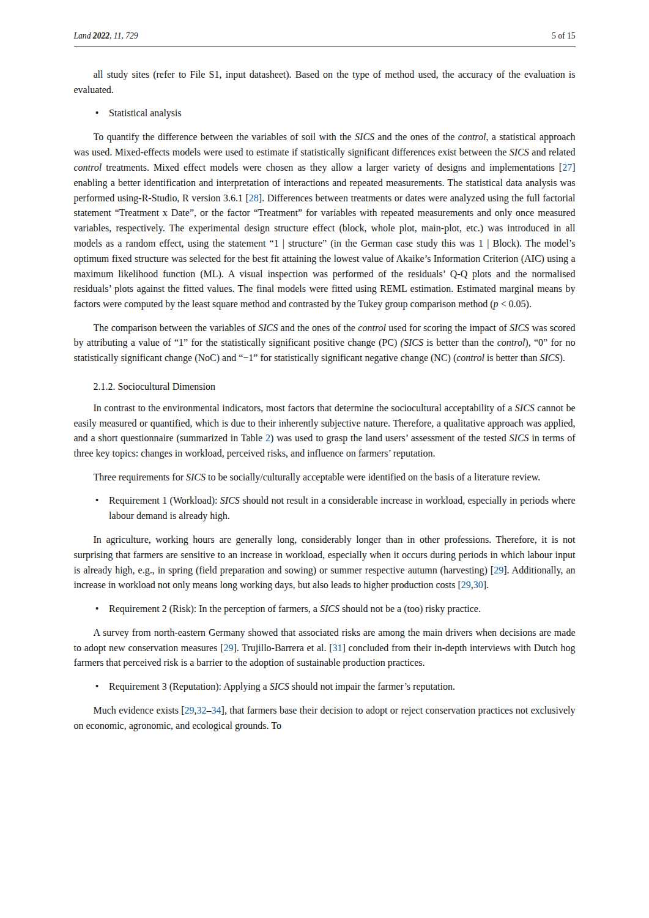Land 2022, 11, 729 5 of 15
all study sites (refer to File S1, input datasheet). Based on the type of method used, the accuracy of the evaluation is evaluated.
Statistical analysis
To quantify the difference between the variables of soil with the SICS and the ones of the control, a statistical approach was used. Mixed-effects models were used to estimate if statistically significant differences exist between the SICS and related control treatments. Mixed effect models were chosen as they allow a larger variety of designs and implementations [27] enabling a better identification and interpretation of interactions and repeated measurements. The statistical data analysis was performed using-R-Studio, R version 3.6.1 [28]. Differences between treatments or dates were analyzed using the full factorial statement “Treatment x Date”, or the factor “Treatment” for variables with repeated measurements and only once measured variables, respectively. The experimental design structure effect (block, whole plot, main-plot, etc.) was introduced in all models as a random effect, using the statement “1 | structure” (in the German case study this was 1 | Block). The model’s optimum fixed structure was selected for the best fit attaining the lowest value of Akaike’s Information Criterion (AIC) using a maximum likelihood function (ML). A visual inspection was performed of the residuals’ Q-Q plots and the normalised residuals’ plots against the fitted values. The final models were fitted using REML estimation. Estimated marginal means by factors were computed by the least square method and contrasted by the Tukey group comparison method (p < 0.05).
The comparison between the variables of SICS and the ones of the control used for scoring the impact of SICS was scored by attributing a value of “1” for the statistically significant positive change (PC) (SICS is better than the control), “0” for no statistically significant change (NoC) and “−1” for statistically significant negative change (NC) (control is better than SICS).
2.1.2. Sociocultural Dimension
In contrast to the environmental indicators, most factors that determine the sociocultural acceptability of a SICS cannot be easily measured or quantified, which is due to their inherently subjective nature. Therefore, a qualitative approach was applied, and a short questionnaire (summarized in Table 2) was used to grasp the land users’ assessment of the tested SICS in terms of three key topics: changes in workload, perceived risks, and influence on farmers’ reputation.
Three requirements for SICS to be socially/culturally acceptable were identified on the basis of a literature review.
Requirement 1 (Workload): SICS should not result in a considerable increase in workload, especially in periods where labour demand is already high.
In agriculture, working hours are generally long, considerably longer than in other professions. Therefore, it is not surprising that farmers are sensitive to an increase in workload, especially when it occurs during periods in which labour input is already high, e.g., in spring (field preparation and sowing) or summer respective autumn (harvesting) [29]. Additionally, an increase in workload not only means long working days, but also leads to higher production costs [29,30].
Requirement 2 (Risk): In the perception of farmers, a SICS should not be a (too) risky practice.
A survey from north-eastern Germany showed that associated risks are among the main drivers when decisions are made to adopt new conservation measures [29]. Trujillo-Barrera et al. [31] concluded from their in-depth interviews with Dutch hog farmers that perceived risk is a barrier to the adoption of sustainable production practices.
Requirement 3 (Reputation): Applying a SICS should not impair the farmer’s reputation.
Much evidence exists [29,32–34], that farmers base their decision to adopt or reject conservation practices not exclusively on economic, agronomic, and ecological grounds. To